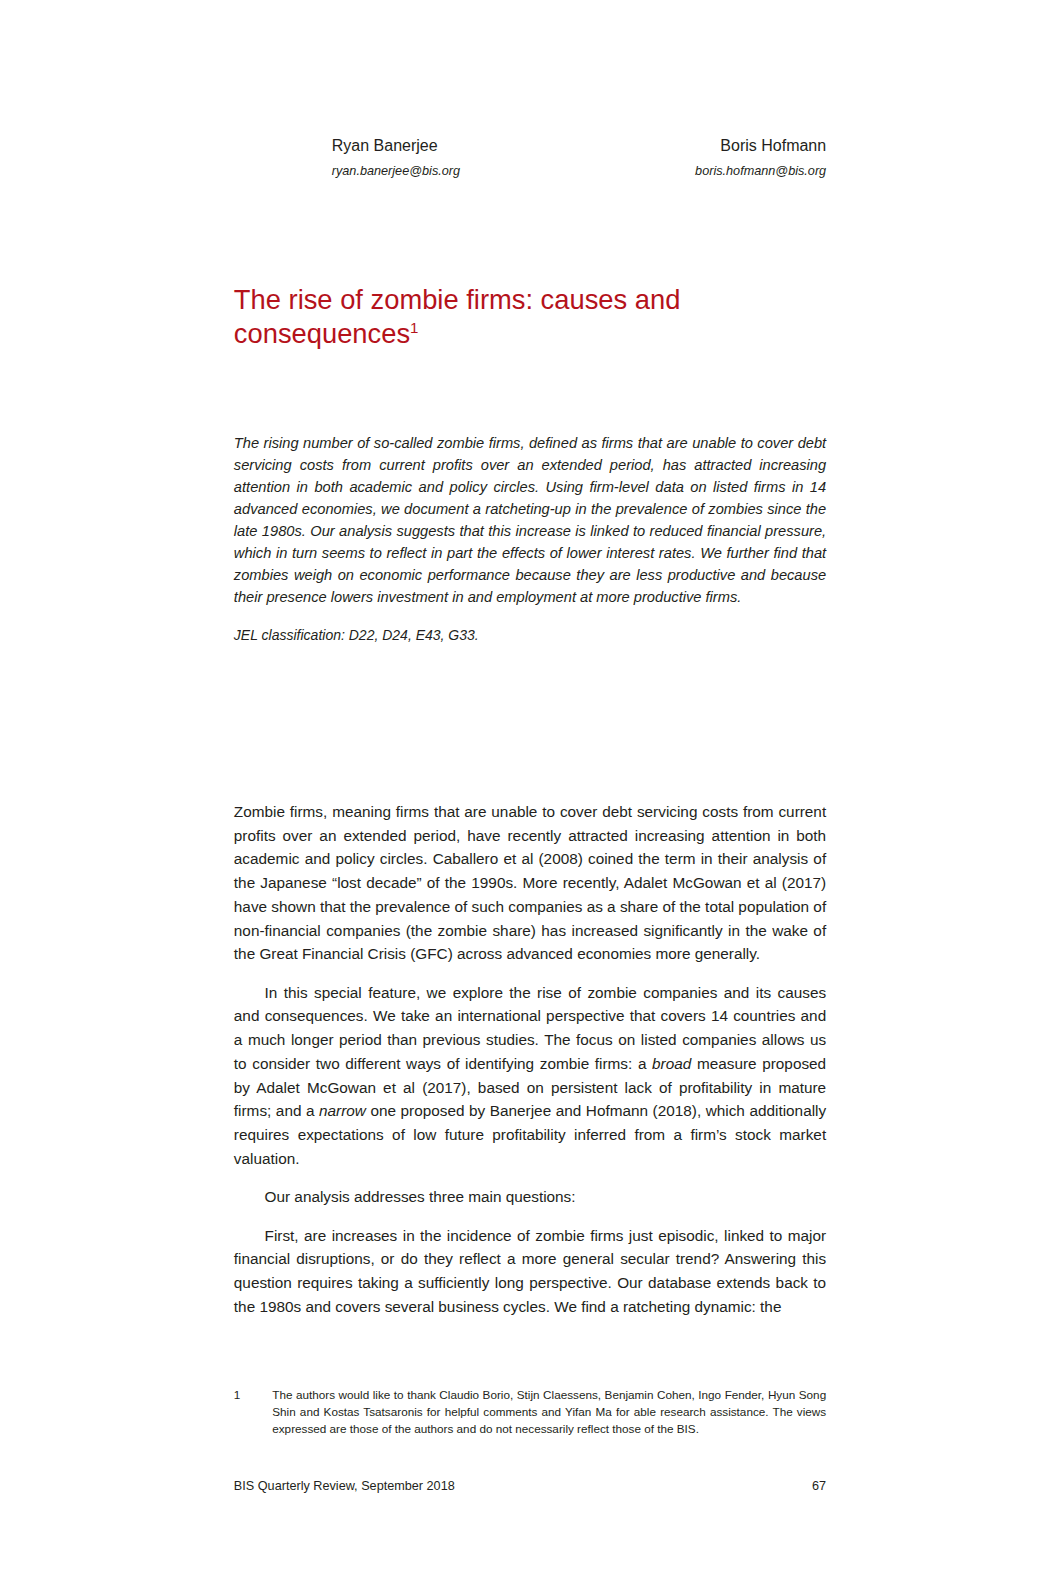Ryan Banerjee
ryan.banerjee@bis.org
Boris Hofmann
boris.hofmann@bis.org
The rise of zombie firms: causes and consequences1
The rising number of so-called zombie firms, defined as firms that are unable to cover debt servicing costs from current profits over an extended period, has attracted increasing attention in both academic and policy circles. Using firm-level data on listed firms in 14 advanced economies, we document a ratcheting-up in the prevalence of zombies since the late 1980s. Our analysis suggests that this increase is linked to reduced financial pressure, which in turn seems to reflect in part the effects of lower interest rates. We further find that zombies weigh on economic performance because they are less productive and because their presence lowers investment in and employment at more productive firms.
JEL classification: D22, D24, E43, G33.
Zombie firms, meaning firms that are unable to cover debt servicing costs from current profits over an extended period, have recently attracted increasing attention in both academic and policy circles. Caballero et al (2008) coined the term in their analysis of the Japanese “lost decade” of the 1990s. More recently, Adalet McGowan et al (2017) have shown that the prevalence of such companies as a share of the total population of non-financial companies (the zombie share) has increased significantly in the wake of the Great Financial Crisis (GFC) across advanced economies more generally.
In this special feature, we explore the rise of zombie companies and its causes and consequences. We take an international perspective that covers 14 countries and a much longer period than previous studies. The focus on listed companies allows us to consider two different ways of identifying zombie firms: a broad measure proposed by Adalet McGowan et al (2017), based on persistent lack of profitability in mature firms; and a narrow one proposed by Banerjee and Hofmann (2018), which additionally requires expectations of low future profitability inferred from a firm’s stock market valuation.
Our analysis addresses three main questions:
First, are increases in the incidence of zombie firms just episodic, linked to major financial disruptions, or do they reflect a more general secular trend? Answering this question requires taking a sufficiently long perspective. Our database extends back to the 1980s and covers several business cycles. We find a ratcheting dynamic: the
1
The authors would like to thank Claudio Borio, Stijn Claessens, Benjamin Cohen, Ingo Fender, Hyun Song Shin and Kostas Tsatsaronis for helpful comments and Yifan Ma for able research assistance. The views expressed are those of the authors and do not necessarily reflect those of the BIS.
BIS Quarterly Review, September 2018
67